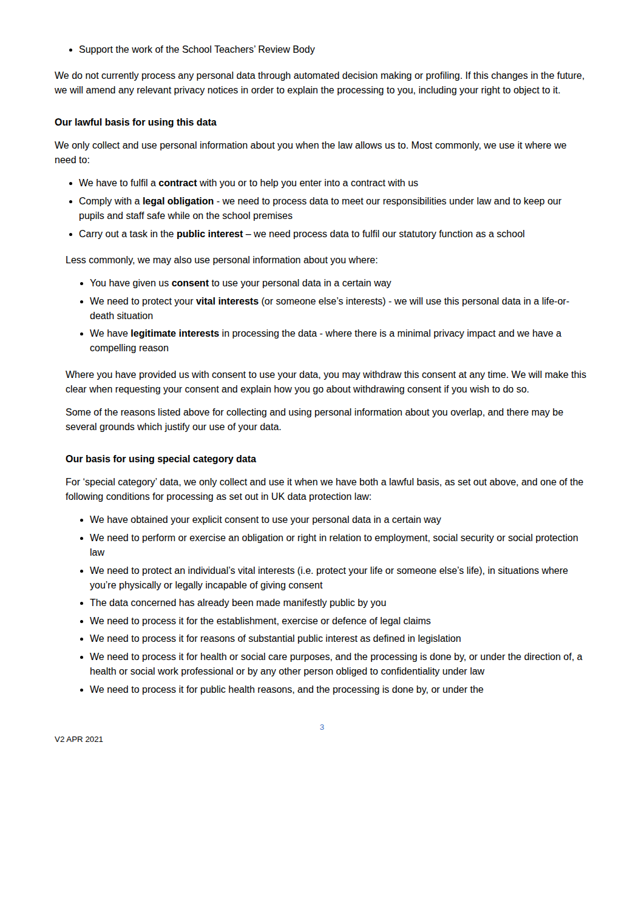Support the work of the School Teachers’ Review Body
We do not currently process any personal data through automated decision making or profiling. If this changes in the future, we will amend any relevant privacy notices in order to explain the processing to you, including your right to object to it.
Our lawful basis for using this data
We only collect and use personal information about you when the law allows us to. Most commonly, we use it where we need to:
We have to fulfil a contract with you or to help you enter into a contract with us
Comply with a legal obligation - we need to process data to meet our responsibilities under law and to keep our pupils and staff safe while on the school premises
Carry out a task in the public interest – we need process data to fulfil our statutory function as a school
Less commonly, we may also use personal information about you where:
You have given us consent to use your personal data in a certain way
We need to protect your vital interests (or someone else’s interests) - we will use this personal data in a life-or-death situation
We have legitimate interests in processing the data - where there is a minimal privacy impact and we have a compelling reason
Where you have provided us with consent to use your data, you may withdraw this consent at any time. We will make this clear when requesting your consent and explain how you go about withdrawing consent if you wish to do so.
Some of the reasons listed above for collecting and using personal information about you overlap, and there may be several grounds which justify our use of your data.
Our basis for using special category data
For ‘special category’ data, we only collect and use it when we have both a lawful basis, as set out above, and one of the following conditions for processing as set out in UK data protection law:
We have obtained your explicit consent to use your personal data in a certain way
We need to perform or exercise an obligation or right in relation to employment, social security or social protection law
We need to protect an individual’s vital interests (i.e. protect your life or someone else’s life), in situations where you’re physically or legally incapable of giving consent
The data concerned has already been made manifestly public by you
We need to process it for the establishment, exercise or defence of legal claims
We need to process it for reasons of substantial public interest as defined in legislation
We need to process it for health or social care purposes, and the processing is done by, or under the direction of, a health or social work professional or by any other person obliged to confidentiality under law
We need to process it for public health reasons, and the processing is done by, or under the
3
V2 APR 2021